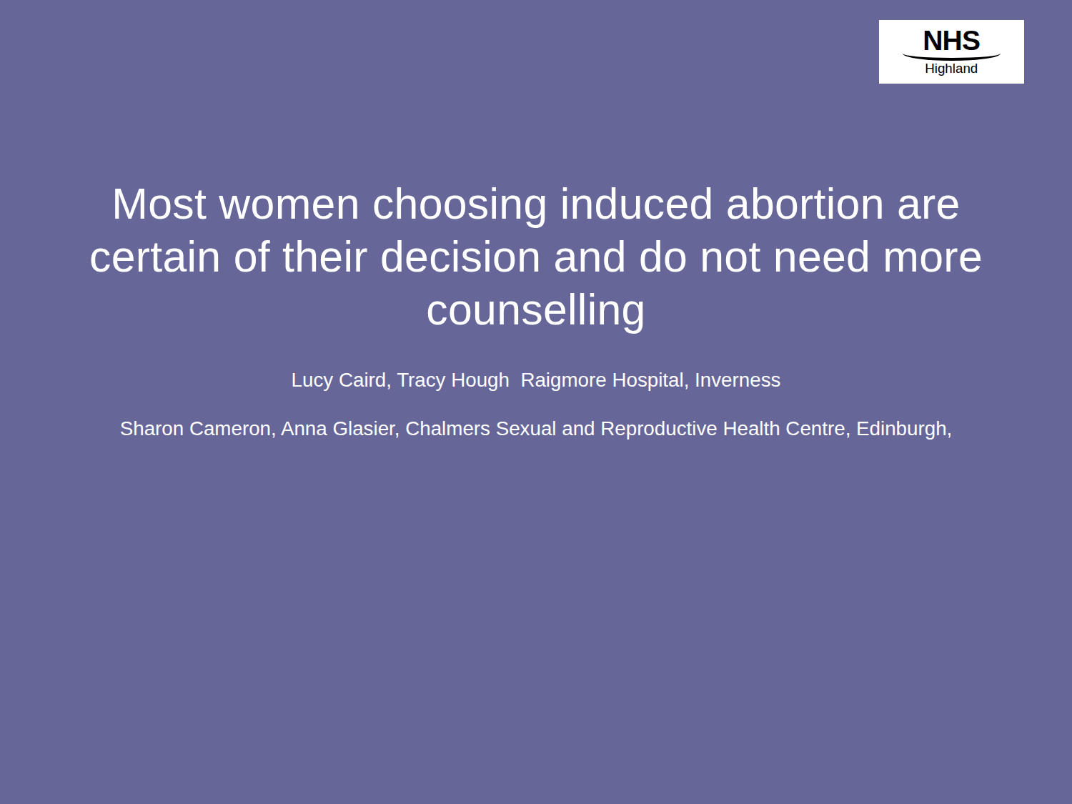NHS Highland
Most women choosing induced abortion are certain of their decision and do not need more counselling
Lucy Caird, Tracy Hough Raigmore Hospital, Inverness
Sharon Cameron, Anna Glasier, Chalmers Sexual and Reproductive Health Centre, Edinburgh,